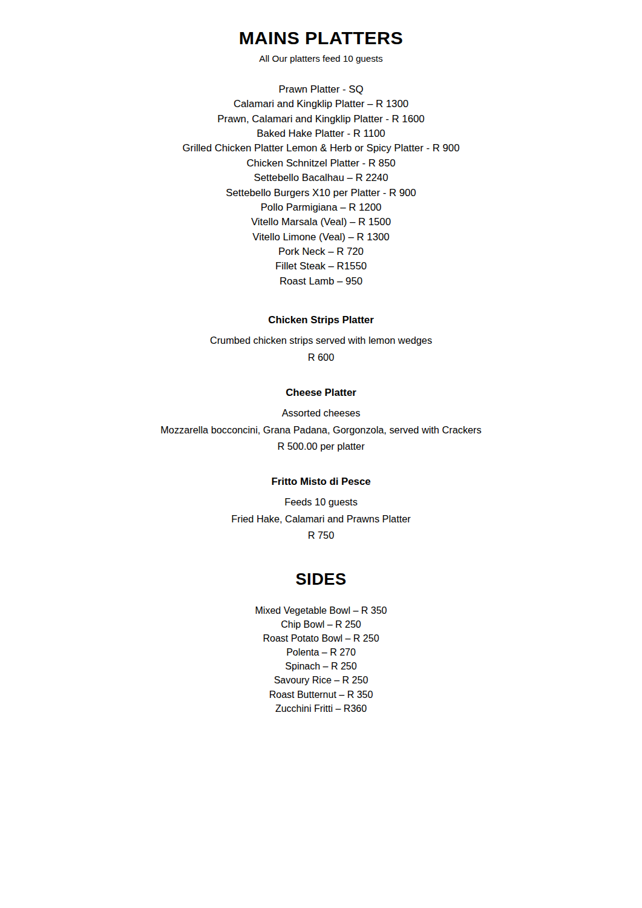MAINS PLATTERS
All Our platters feed 10 guests
Prawn Platter - SQ
Calamari and Kingklip Platter – R 1300
Prawn, Calamari and Kingklip Platter - R 1600
Baked Hake Platter - R 1100
Grilled Chicken Platter Lemon & Herb or Spicy Platter - R 900
Chicken Schnitzel Platter - R 850
Settebello Bacalhau – R 2240
Settebello Burgers X10 per Platter - R 900
Pollo Parmigiana – R 1200
Vitello Marsala (Veal) – R 1500
Vitello Limone (Veal) – R 1300
Pork Neck – R 720
Fillet Steak – R1550
Roast Lamb – 950
Chicken Strips Platter
Crumbed chicken strips served with lemon wedges
R 600
Cheese Platter
Assorted cheeses
Mozzarella bocconcini, Grana Padana, Gorgonzola, served with Crackers
R 500.00 per platter
Fritto Misto di Pesce
Feeds 10 guests
Fried Hake, Calamari and Prawns Platter
R 750
SIDES
Mixed Vegetable Bowl – R 350
Chip Bowl – R 250
Roast Potato Bowl – R 250
Polenta – R 270
Spinach – R 250
Savoury Rice – R 250
Roast Butternut – R 350
Zucchini Fritti – R360